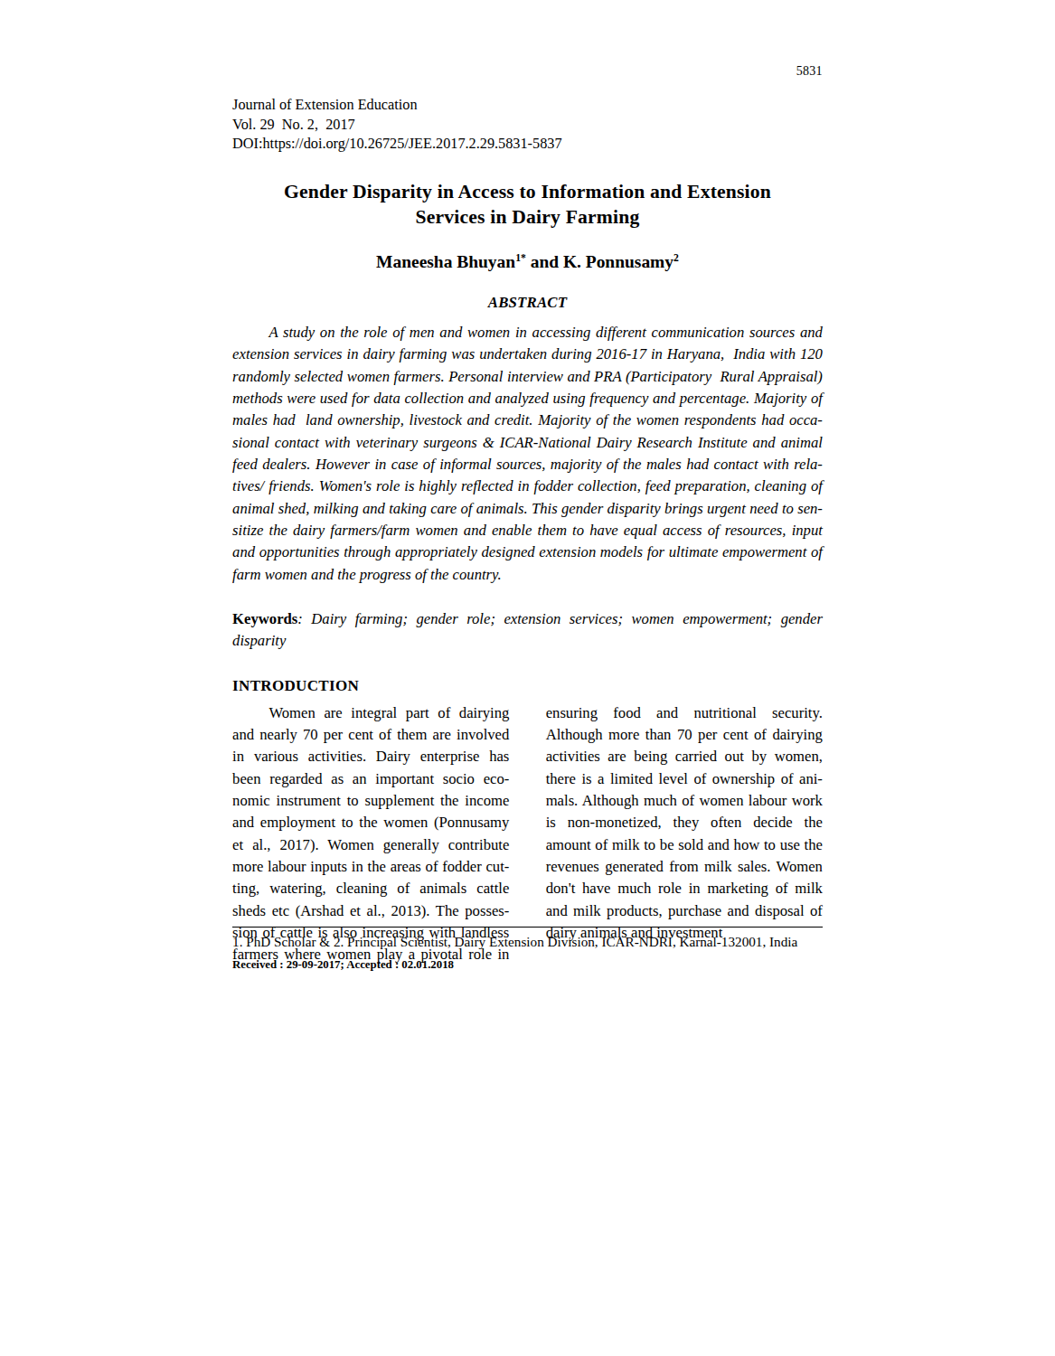5831
Journal of Extension Education
Vol. 29 No. 2, 2017
DOI:https://doi.org/10.26725/JEE.2017.2.29.5831-5837
Gender Disparity in Access to Information and Extension
Services in Dairy Farming
Maneesha Bhuyan1* and K. Ponnusamy2
ABSTRACT
A study on the role of men and women in accessing different communication sources and extension services in dairy farming was undertaken during 2016-17 in Haryana, India with 120 randomly selected women farmers. Personal interview and PRA (Participatory Rural Appraisal) methods were used for data collection and analyzed using frequency and percentage. Majority of males had land ownership, livestock and credit. Majority of the women respondents had occasional contact with veterinary surgeons & ICAR-National Dairy Research Institute and animal feed dealers. However in case of informal sources, majority of the males had contact with relatives/ friends. Women's role is highly reflected in fodder collection, feed preparation, cleaning of animal shed, milking and taking care of animals. This gender disparity brings urgent need to sensitize the dairy farmers/farm women and enable them to have equal access of resources, input and opportunities through appropriately designed extension models for ultimate empowerment of farm women and the progress of the country.
Keywords: Dairy farming; gender role; extension services; women empowerment; gender disparity
INTRODUCTION
Women are integral part of dairying and nearly 70 per cent of them are involved in various activities. Dairy enterprise has been regarded as an important socio economic instrument to supplement the income and employment to the women (Ponnusamy et al., 2017). Women generally contribute more labour inputs in the areas of fodder cutting, watering, cleaning of animals cattle sheds etc (Arshad et al., 2013). The possession of cattle is also increasing with landless farmers where women play a pivotal role in ensuring food and nutritional security. Although more than 70 per cent of dairying activities are being carried out by women, there is a limited level of ownership of animals. Although much of women labour work is non-monetized, they often decide the amount of milk to be sold and how to use the revenues generated from milk sales. Women don't have much role in marketing of milk and milk products, purchase and disposal of dairy animals and investment
1. PhD Scholar & 2. Principal Scientist, Dairy Extension Division, ICAR-NDRI, Karnal-132001, India
Received : 29-09-2017; Accepted : 02.01.2018